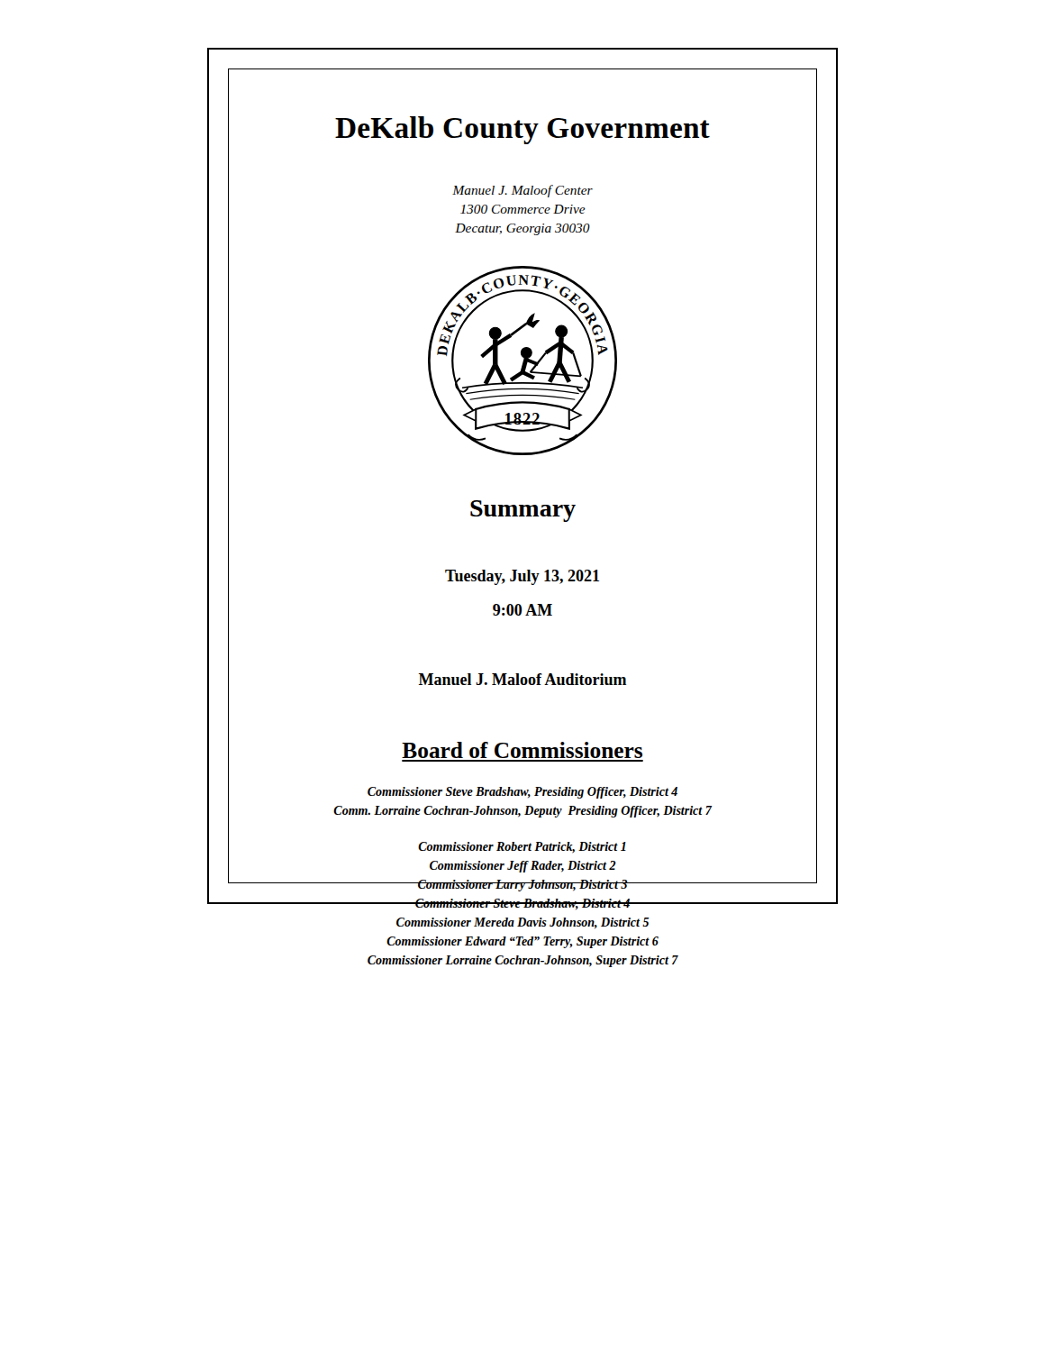DeKalb County Government
Manuel J. Maloof Center
1300 Commerce Drive
Decatur, Georgia 30030
DEKALB·COUNTY·GEORGIA 1822
Summary
Tuesday, July 13, 2021
9:00 AM
Manuel J. Maloof Auditorium
Board of Commissioners
Commissioner Steve Bradshaw, Presiding Officer, District 4
Comm. Lorraine Cochran-Johnson, Deputy Presiding Officer, District 7
Commissioner Robert Patrick, District 1
Commissioner Jeff Rader, District 2
Commissioner Larry Johnson, District 3
Commissioner Steve Bradshaw, District 4
Commissioner Mereda Davis Johnson, District 5
Commissioner Edward “Ted” Terry, Super District 6
Commissioner Lorraine Cochran-Johnson, Super District 7